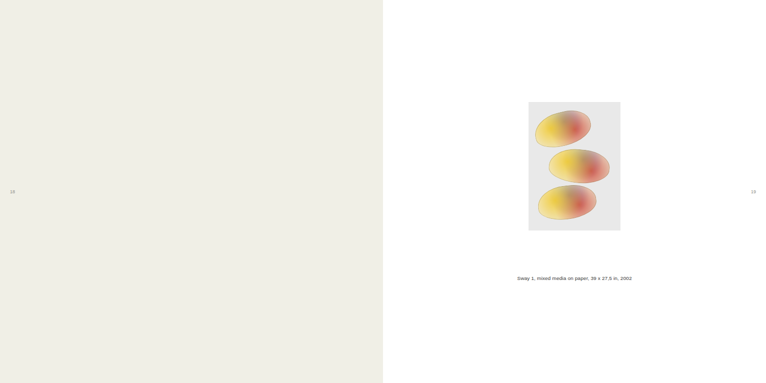18
19
Sway 1, mixed media on paper, 39 x 27,5 in, 2002